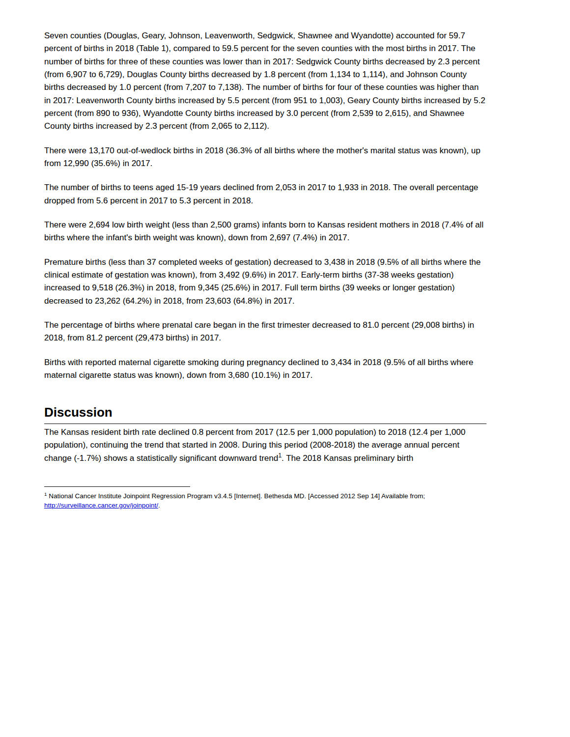Seven counties (Douglas, Geary, Johnson, Leavenworth, Sedgwick, Shawnee and Wyandotte) accounted for 59.7 percent of births in 2018 (Table 1), compared to 59.5 percent for the seven counties with the most births in 2017. The number of births for three of these counties was lower than in 2017: Sedgwick County births decreased by 2.3 percent (from 6,907 to 6,729), Douglas County births decreased by 1.8 percent (from 1,134 to 1,114), and Johnson County births decreased by 1.0 percent (from 7,207 to 7,138). The number of births for four of these counties was higher than in 2017: Leavenworth County births increased by 5.5 percent (from 951 to 1,003), Geary County births increased by 5.2 percent (from 890 to 936), Wyandotte County births increased by 3.0 percent (from 2,539 to 2,615), and Shawnee County births increased by 2.3 percent (from 2,065 to 2,112).
There were 13,170 out-of-wedlock births in 2018 (36.3% of all births where the mother's marital status was known), up from 12,990 (35.6%) in 2017.
The number of births to teens aged 15-19 years declined from 2,053 in 2017 to 1,933 in 2018. The overall percentage dropped from 5.6 percent in 2017 to 5.3 percent in 2018.
There were 2,694 low birth weight (less than 2,500 grams) infants born to Kansas resident mothers in 2018 (7.4% of all births where the infant's birth weight was known), down from 2,697 (7.4%) in 2017.
Premature births (less than 37 completed weeks of gestation) decreased to 3,438 in 2018 (9.5% of all births where the clinical estimate of gestation was known), from 3,492 (9.6%) in 2017. Early-term births (37-38 weeks gestation) increased to 9,518 (26.3%) in 2018, from 9,345 (25.6%) in 2017. Full term births (39 weeks or longer gestation) decreased to 23,262 (64.2%) in 2018, from 23,603 (64.8%) in 2017.
The percentage of births where prenatal care began in the first trimester decreased to 81.0 percent (29,008 births) in 2018, from 81.2 percent (29,473 births) in 2017.
Births with reported maternal cigarette smoking during pregnancy declined to 3,434 in 2018 (9.5% of all births where maternal cigarette status was known), down from 3,680 (10.1%) in 2017.
Discussion
The Kansas resident birth rate declined 0.8 percent from 2017 (12.5 per 1,000 population) to 2018 (12.4 per 1,000 population), continuing the trend that started in 2008. During this period (2008-2018) the average annual percent change (-1.7%) shows a statistically significant downward trend1. The 2018 Kansas preliminary birth
1 National Cancer Institute Joinpoint Regression Program v3.4.5 [Internet]. Bethesda MD. [Accessed 2012 Sep 14] Available from; http://surveillance.cancer.gov/joinpoint/.